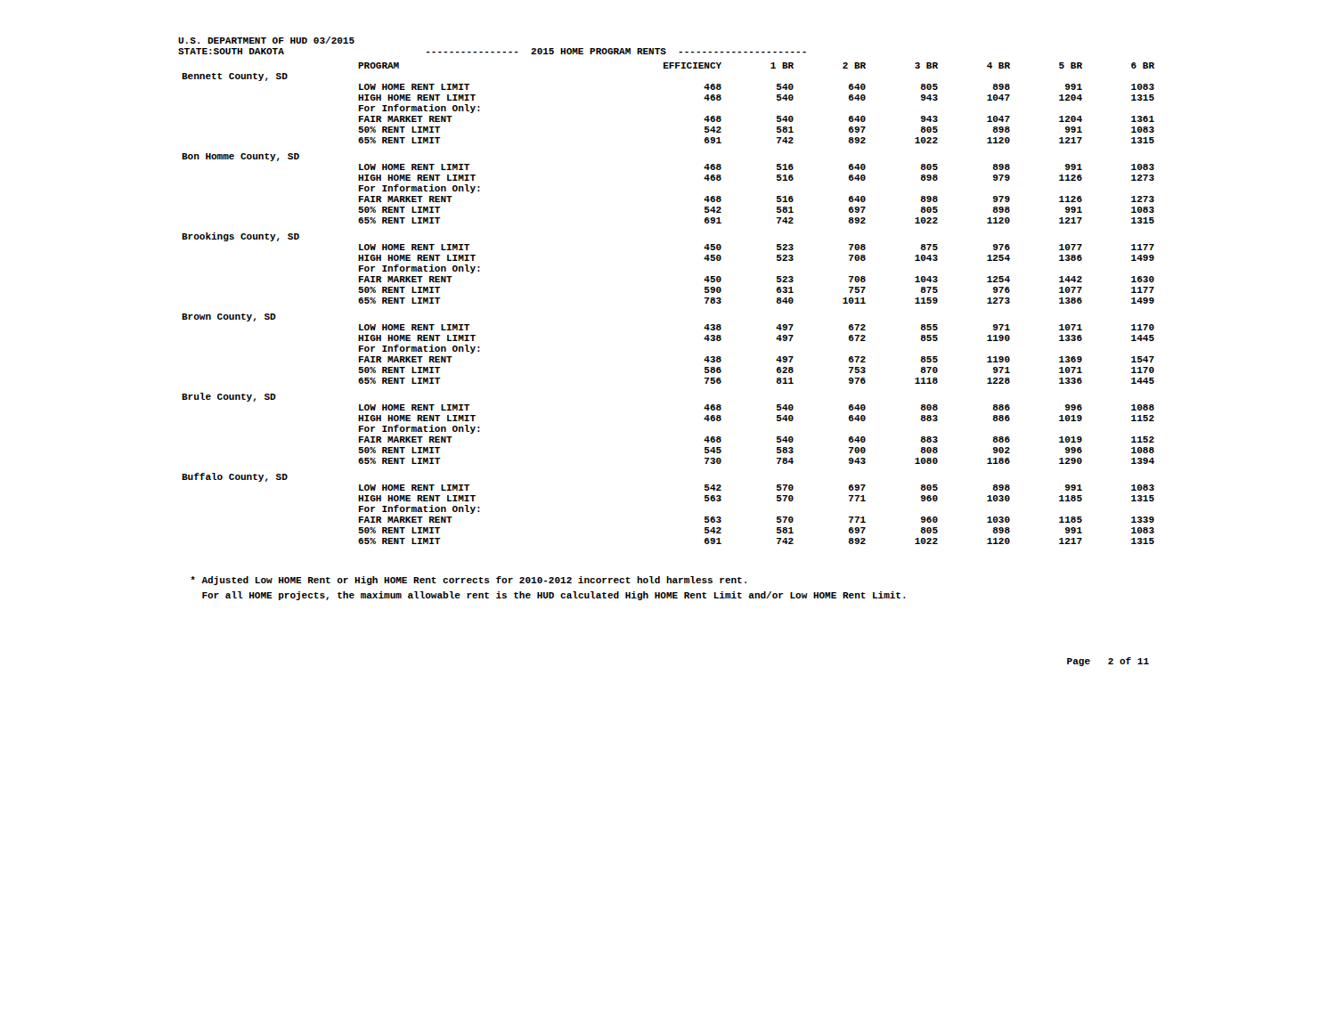U.S. DEPARTMENT OF HUD 03/2015
STATE:SOUTH DAKOTA ---------------- 2015 HOME PROGRAM RENTS ----------------------
| | PROGRAM | EFFICIENCY | 1 BR | 2 BR | 3 BR | 4 BR | 5 BR | 6 BR |
| --- | --- | --- | --- | --- | --- | --- | --- | --- |
| Bennett County, SD |
| | LOW HOME RENT LIMIT | 468 | 540 | 640 | 805 | 898 | 991 | 1083 |
| | HIGH HOME RENT LIMIT | 468 | 540 | 640 | 943 | 1047 | 1204 | 1315 |
| | For Information Only: | | | | | | | |
| | FAIR MARKET RENT | 468 | 540 | 640 | 943 | 1047 | 1204 | 1361 |
| | 50% RENT LIMIT | 542 | 581 | 697 | 805 | 898 | 991 | 1083 |
| | 65% RENT LIMIT | 691 | 742 | 892 | 1022 | 1120 | 1217 | 1315 |
| Bon Homme County, SD |
| | LOW HOME RENT LIMIT | 468 | 516 | 640 | 805 | 898 | 991 | 1083 |
| | HIGH HOME RENT LIMIT | 468 | 516 | 640 | 898 | 979 | 1126 | 1273 |
| | For Information Only: | | | | | | | |
| | FAIR MARKET RENT | 468 | 516 | 640 | 898 | 979 | 1126 | 1273 |
| | 50% RENT LIMIT | 542 | 581 | 697 | 805 | 898 | 991 | 1083 |
| | 65% RENT LIMIT | 691 | 742 | 892 | 1022 | 1120 | 1217 | 1315 |
| Brookings County, SD |
| | LOW HOME RENT LIMIT | 450 | 523 | 708 | 875 | 976 | 1077 | 1177 |
| | HIGH HOME RENT LIMIT | 450 | 523 | 708 | 1043 | 1254 | 1386 | 1499 |
| | For Information Only: | | | | | | | |
| | FAIR MARKET RENT | 450 | 523 | 708 | 1043 | 1254 | 1442 | 1630 |
| | 50% RENT LIMIT | 590 | 631 | 757 | 875 | 976 | 1077 | 1177 |
| | 65% RENT LIMIT | 783 | 840 | 1011 | 1159 | 1273 | 1386 | 1499 |
| Brown County, SD |
| | LOW HOME RENT LIMIT | 438 | 497 | 672 | 855 | 971 | 1071 | 1170 |
| | HIGH HOME RENT LIMIT | 438 | 497 | 672 | 855 | 1190 | 1336 | 1445 |
| | For Information Only: | | | | | | | |
| | FAIR MARKET RENT | 438 | 497 | 672 | 855 | 1190 | 1369 | 1547 |
| | 50% RENT LIMIT | 586 | 628 | 753 | 870 | 971 | 1071 | 1170 |
| | 65% RENT LIMIT | 756 | 811 | 976 | 1118 | 1228 | 1336 | 1445 |
| Brule County, SD |
| | LOW HOME RENT LIMIT | 468 | 540 | 640 | 808 | 886 | 996 | 1088 |
| | HIGH HOME RENT LIMIT | 468 | 540 | 640 | 883 | 886 | 1019 | 1152 |
| | For Information Only: | | | | | | | |
| | FAIR MARKET RENT | 468 | 540 | 640 | 883 | 886 | 1019 | 1152 |
| | 50% RENT LIMIT | 545 | 583 | 700 | 808 | 902 | 996 | 1088 |
| | 65% RENT LIMIT | 730 | 784 | 943 | 1080 | 1186 | 1290 | 1394 |
| Buffalo County, SD |
| | LOW HOME RENT LIMIT | 542 | 570 | 697 | 805 | 898 | 991 | 1083 |
| | HIGH HOME RENT LIMIT | 563 | 570 | 771 | 960 | 1030 | 1185 | 1315 |
| | For Information Only: | | | | | | | |
| | FAIR MARKET RENT | 563 | 570 | 771 | 960 | 1030 | 1185 | 1339 |
| | 50% RENT LIMIT | 542 | 581 | 697 | 805 | 898 | 991 | 1083 |
| | 65% RENT LIMIT | 691 | 742 | 892 | 1022 | 1120 | 1217 | 1315 |
* Adjusted Low HOME Rent or High HOME Rent corrects for 2010-2012 incorrect hold harmless rent. For all HOME projects, the maximum allowable rent is the HUD calculated High HOME Rent Limit and/or Low HOME Rent Limit.
Page 2 of 11